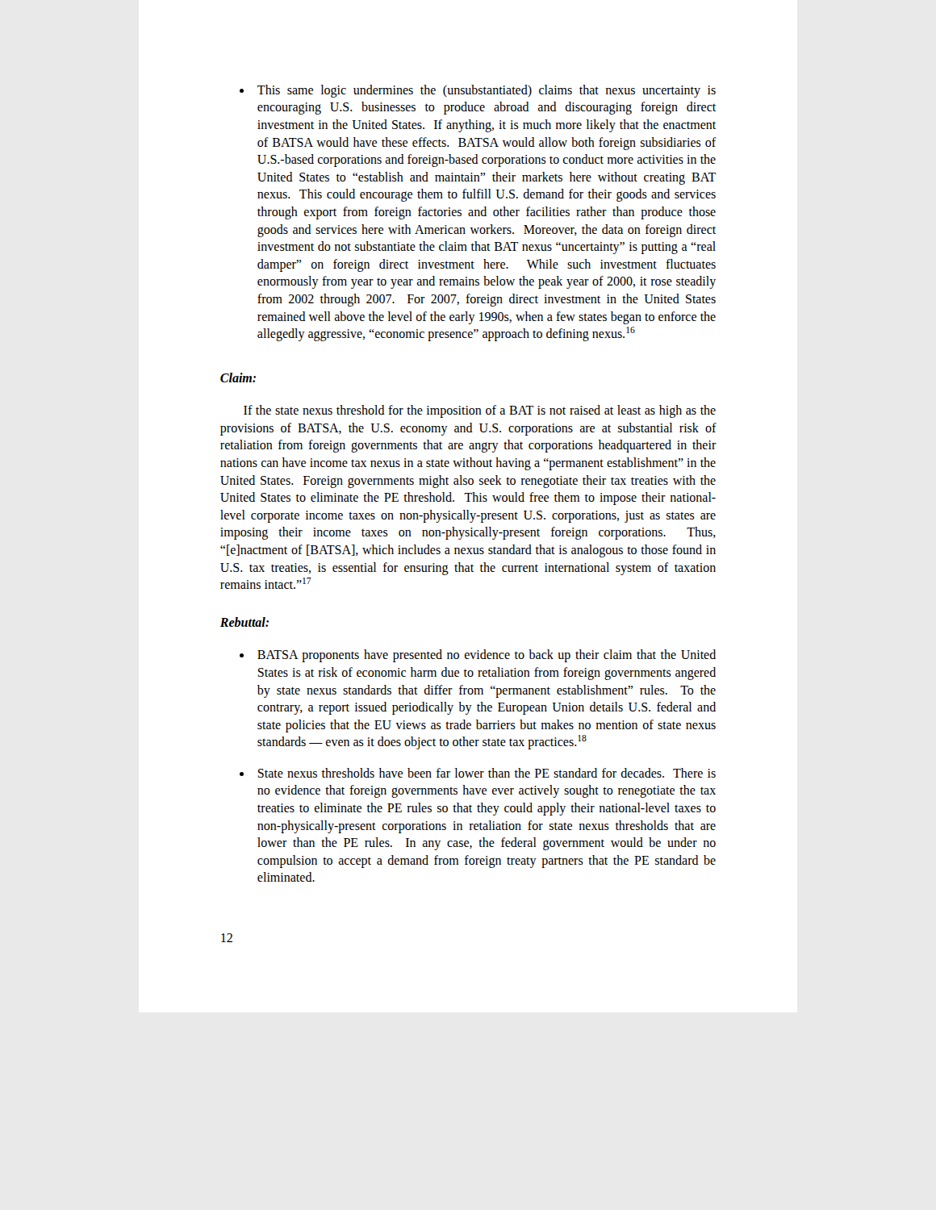This same logic undermines the (unsubstantiated) claims that nexus uncertainty is encouraging U.S. businesses to produce abroad and discouraging foreign direct investment in the United States. If anything, it is much more likely that the enactment of BATSA would have these effects. BATSA would allow both foreign subsidiaries of U.S.-based corporations and foreign-based corporations to conduct more activities in the United States to “establish and maintain” their markets here without creating BAT nexus. This could encourage them to fulfill U.S. demand for their goods and services through export from foreign factories and other facilities rather than produce those goods and services here with American workers. Moreover, the data on foreign direct investment do not substantiate the claim that BAT nexus “uncertainty” is putting a “real damper” on foreign direct investment here. While such investment fluctuates enormously from year to year and remains below the peak year of 2000, it rose steadily from 2002 through 2007. For 2007, foreign direct investment in the United States remained well above the level of the early 1990s, when a few states began to enforce the allegedly aggressive, “economic presence” approach to defining nexus.16
Claim:
If the state nexus threshold for the imposition of a BAT is not raised at least as high as the provisions of BATSA, the U.S. economy and U.S. corporations are at substantial risk of retaliation from foreign governments that are angry that corporations headquartered in their nations can have income tax nexus in a state without having a “permanent establishment” in the United States. Foreign governments might also seek to renegotiate their tax treaties with the United States to eliminate the PE threshold. This would free them to impose their national-level corporate income taxes on non-physically-present U.S. corporations, just as states are imposing their income taxes on non-physically-present foreign corporations. Thus, “[e]nactment of [BATSA], which includes a nexus standard that is analogous to those found in U.S. tax treaties, is essential for ensuring that the current international system of taxation remains intact.”17
Rebuttal:
BATSA proponents have presented no evidence to back up their claim that the United States is at risk of economic harm due to retaliation from foreign governments angered by state nexus standards that differ from “permanent establishment” rules. To the contrary, a report issued periodically by the European Union details U.S. federal and state policies that the EU views as trade barriers but makes no mention of state nexus standards — even as it does object to other state tax practices.18
State nexus thresholds have been far lower than the PE standard for decades. There is no evidence that foreign governments have ever actively sought to renegotiate the tax treaties to eliminate the PE rules so that they could apply their national-level taxes to non-physically-present corporations in retaliation for state nexus thresholds that are lower than the PE rules. In any case, the federal government would be under no compulsion to accept a demand from foreign treaty partners that the PE standard be eliminated.
12